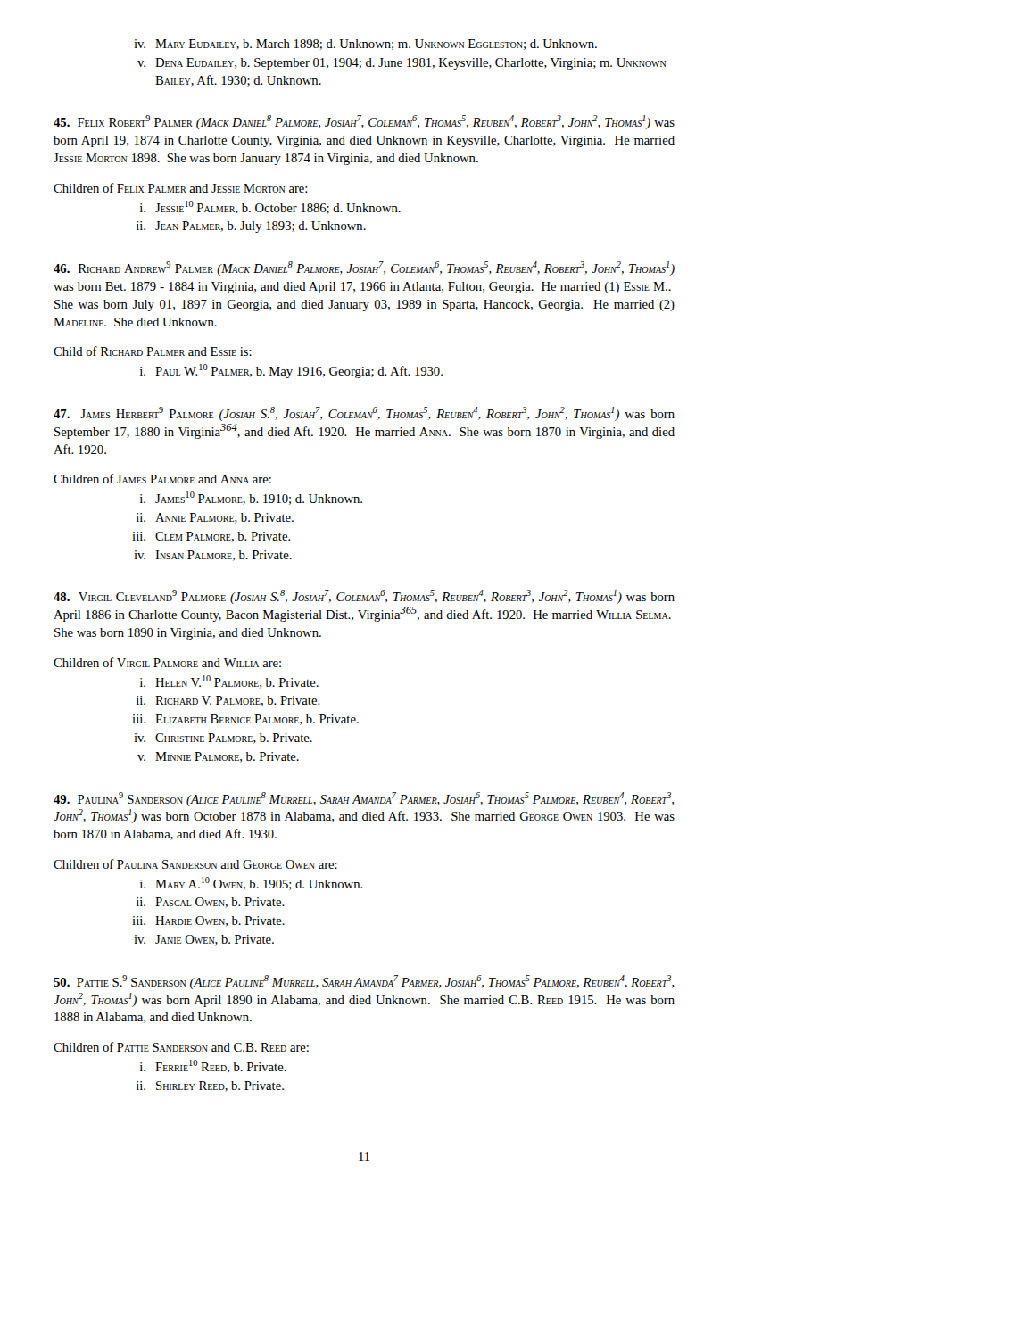iv. Mary Eudailey, b. March 1898; d. Unknown; m. Unknown Eggleston; d. Unknown.
v. Dena Eudailey, b. September 01, 1904; d. June 1981, Keysville, Charlotte, Virginia; m. Unknown Bailey, Aft. 1930; d. Unknown.
45. Felix Robert9 Palmer (Mack Daniel8 Palmore, Josiah7, Coleman6, Thomas5, Reuben4, Robert3, John2, Thomas1) was born April 19, 1874 in Charlotte County, Virginia, and died Unknown in Keysville, Charlotte, Virginia. He married Jessie Morton 1898. She was born January 1874 in Virginia, and died Unknown.
Children of Felix Palmer and Jessie Morton are:
i. Jessie10 Palmer, b. October 1886; d. Unknown.
ii. Jean Palmer, b. July 1893; d. Unknown.
46. Richard Andrew9 Palmer (Mack Daniel8 Palmore, Josiah7, Coleman6, Thomas5, Reuben4, Robert3, John2, Thomas1) was born Bet. 1879 - 1884 in Virginia, and died April 17, 1966 in Atlanta, Fulton, Georgia. He married (1) Essie M.. She was born July 01, 1897 in Georgia, and died January 03, 1989 in Sparta, Hancock, Georgia. He married (2) Madeline. She died Unknown.
Child of Richard Palmer and Essie is:
i. Paul W.10 Palmer, b. May 1916, Georgia; d. Aft. 1930.
47. James Herbert9 Palmore (Josiah S.8, Josiah7, Coleman6, Thomas5, Reuben4, Robert3, John2, Thomas1) was born September 17, 1880 in Virginia364, and died Aft. 1920. He married Anna. She was born 1870 in Virginia, and died Aft. 1920.
Children of James Palmore and Anna are:
i. James10 Palmore, b. 1910; d. Unknown.
ii. Annie Palmore, b. Private.
iii. Clem Palmore, b. Private.
iv. Insan Palmore, b. Private.
48. Virgil Cleveland9 Palmore (Josiah S.8, Josiah7, Coleman6, Thomas5, Reuben4, Robert3, John2, Thomas1) was born April 1886 in Charlotte County, Bacon Magisterial Dist., Virginia365, and died Aft. 1920. He married Willia Selma. She was born 1890 in Virginia, and died Unknown.
Children of Virgil Palmore and Willia are:
i. Helen V.10 Palmore, b. Private.
ii. Richard V. Palmore, b. Private.
iii. Elizabeth Bernice Palmore, b. Private.
iv. Christine Palmore, b. Private.
v. Minnie Palmore, b. Private.
49. Paulina9 Sanderson (Alice Pauline8 Murrell, Sarah Amanda7 Parmer, Josiah6, Thomas5 Palmore, Reuben4, Robert3, John2, Thomas1) was born October 1878 in Alabama, and died Aft. 1933. She married George Owen 1903. He was born 1870 in Alabama, and died Aft. 1930.
Children of Paulina Sanderson and George Owen are:
i. Mary A.10 Owen, b. 1905; d. Unknown.
ii. Pascal Owen, b. Private.
iii. Hardie Owen, b. Private.
iv. Janie Owen, b. Private.
50. Pattie S.9 Sanderson (Alice Pauline8 Murrell, Sarah Amanda7 Parmer, Josiah6, Thomas5 Palmore, Reuben4, Robert3, John2, Thomas1) was born April 1890 in Alabama, and died Unknown. She married C.B. Reed 1915. He was born 1888 in Alabama, and died Unknown.
Children of Pattie Sanderson and C.B. Reed are:
i. Ferrie10 Reed, b. Private.
ii. Shirley Reed, b. Private.
11